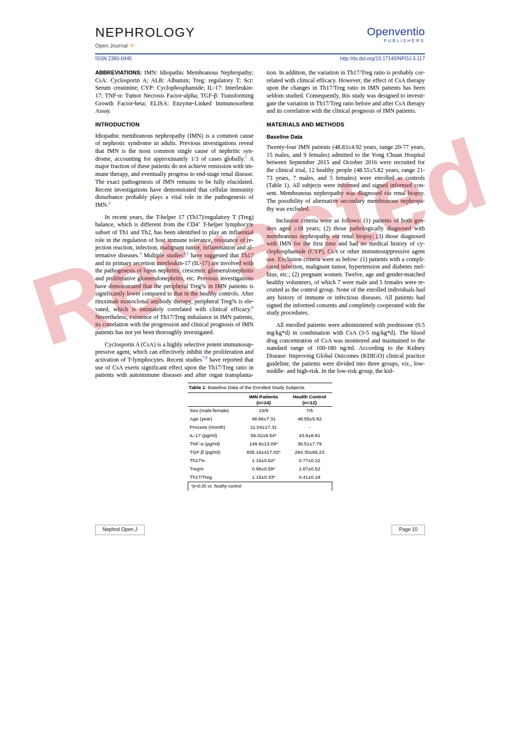NEPHROLOGY
Open Journal ☞
Openventio
PUBLISHERS
ISSN 2380-0445 http://dx.doi.org/10.17140/NPOJ-3-117
Retracted
ABBREVIATIONS: IMN: Idiopathic Membranous Nephropathy; CsA: Cyclosporin A; ALB: Albumin; Treg: regulatory T; Scr: Serum creatinine; CYP: Cyclophosphamide; IL-17: Interleukin-17; TNF-α: Tumor Necrosis Factor-alpha; TGF-β: Transforming Growth Factor-beta; ELISA: Enzyme-Linked Immunosorbent Assay.
Introduction
Idiopathic membranous nephropathy (IMN) is a common cause of nephrotic syndrome in adults. Previous investigations reveal that IMN is the most common single cause of nephritic syndrome, accounting for approximately 1/3 of cases globally.1 A major fraction of these patients do not achieve remission with immune therapy, and eventually progress to end-stage renal disease. The exact pathogenesis of IMN remains to be fully elucidated. Recent investigations have demonstrated that cellular immunity disturbance probably plays a vital role in the pathogenesis of IMN.2
In recent years, the T-helper 17 (Th17)/regulatory T (Treg) balance, which is different from the CD4+ T-helper lymphocyte subset of Th1 and Th2, has been identified to play an influential role in the regulation of host immune tolerance, resistance of rejection reaction, infection, malignant tumor, inflammation and alternative diseases.3 Multiple studies4,5 have suggested that Th17 and its primary secretion interleukin-17 (IL-17) are involved with the pathogenesis of lupus nephritis, crescentic glomerulonephritis and proliferative glomerulonephritis, etc. Previous investigations have demonstrated that the peripheral Treg% in IMN patients is significantly lower compared to that in the healthy controls. After rituximab monoclonal antibody therapy, peripheral Treg% is elevated, which is intimately correlated with clinical efficacy.6 Nevertheless, existence of Th17/Treg imbalance in IMN patients, its correlation with the progression and clinical prognosis of IMN patients has not yet been thoroughly investigated.
Cyclosporin A (CsA) is a highly selective potent immunosuppressive agent, which can effectively inhibit the proliferation and activation of T-lymphocytes. Recent studies7,8 have reported that use of CsA exerts significant effect upon the Th17/Treg ratio in patients with autoimmune diseases and after organ transplantation. In addition, the variation in Th17/Treg ratio is probably correlated with clinical efficacy. However, the effect of CsA therapy upon the changes in Th17/Treg ratio in IMN patients has been seldom studied. Consequently, this study was designed to investigate the variation in Th17/Treg ratio before and after CsA therapy and its correlation with the clinical prognosis of IMN patients.
Materials and Methods
Baseline Data
Twenty-four IMN patients (48.83±4.92 years, range 20-77 years, 15 males, and 9 females) admitted to the Yong Chuan Hospital between September 2015 and October 2016 were recruited for the clinical trial, 12 healthy people (48.55±5.82 years, range 21-73 years, 7 males, and 5 females) were enrolled as controls (Table 1). All subjects were informed and signed informed consent. Membranous nephropathy was diagnosed via renal biopsy. The possibility of alternative secondary membranous nephropathy was excluded.
Inclusion criteria were as follows: (1) patients of both genders aged ≥18 years; (2) those pathologically diagnosed with membranous nephropathy via renal biopsy; (3) those diagnosed with IMN for the first time and had no medical history of cyclophosphamide (CYP), CsA or other immunosuppressive agent use. Exclusion criteria were as below: (1) patients with a complicated infection, malignant tumor, hypertension and diabetes mellitus, etc.; (2) pregnant women. Twelve, age and gender-matched healthy volunteers, of which 7 were male and 5 females were recruited as the control group. None of the enrolled individuals had any history of immune or infectious diseases. All patients had signed the informed consents and completely cooperated with the study procedures.
All enrolled patients were administered with prednisone (0.5 mg/kg*d) in combination with CsA (3-5 mg/kg*d). The blood drug concentration of CsA was monitored and maintained to the standard range of 100-180 ng/ml. According to the Kidney Disease: Improving Global Outcomes (KDIGO) clinical practice guideline, the patients were divided into three groups, viz., low- middle- and high-risk. In the low-risk group, the kid-
Table 1: Baseline Data of the Enrolled Study Subjects.
| | IMN Patients (n=24) | Health Control (n=12) |
| --- | --- | --- |
| Sex (male:female) | 15/9 | 7/5 |
| Age (year) | 48.86±7.31 | 48.55±5.82 |
| Process (month) | 11.04±17.31 | - |
| IL-17 (pg/ml) | 56.02±9.54* | 43.6±8.81 |
| TNF-α (pg/ml) | 149.8±13.09* | 36.51±7.79 |
| TGF-β (pg/ml) | 935.16±417.02* | 264.30±66.23 |
| Th17% | 1.15±0.62* | 0.77±0.22 |
| Treg% | 0.96±0.59* | 1.67±0.52 |
| Th17/Treg | 1.15±0.33* | 0.41±0.18 |
*p<0.05 vs. heathy control
Nephrol Open J
Page 10